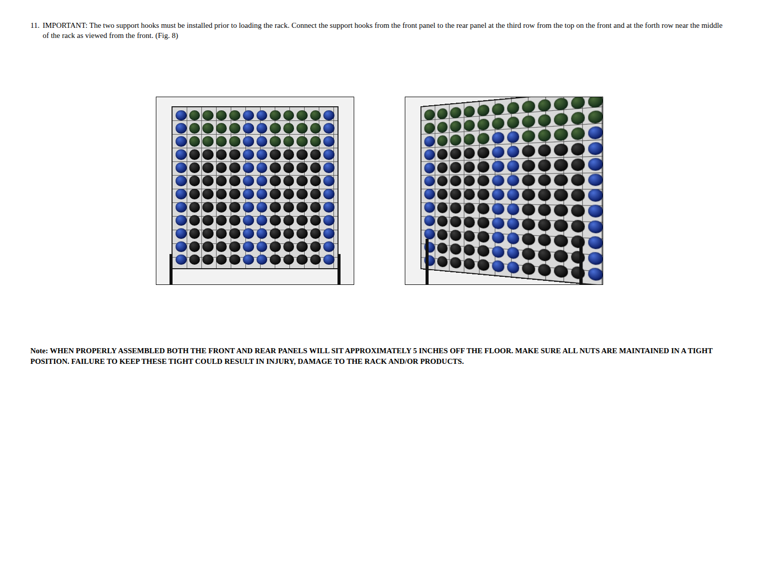11.
IMPORTANT: The two support hooks must be installed prior to loading the rack. Connect the support hooks from the front panel to the rear panel at the third row from the top on the front and at the forth row near the middle of the rack as viewed from the front. (Fig. 8)
Note: WHEN PROPERLY ASSEMBLED BOTH THE FRONT AND REAR PANELS WILL SIT APPROXIMATELY 5 INCHES OFF THE FLOOR. MAKE SURE ALL NUTS ARE MAINTAINED IN A TIGHT POSITION. FAILURE TO KEEP THESE TIGHT COULD RESULT IN INJURY, DAMAGE TO THE RACK AND/OR PRODUCTS.